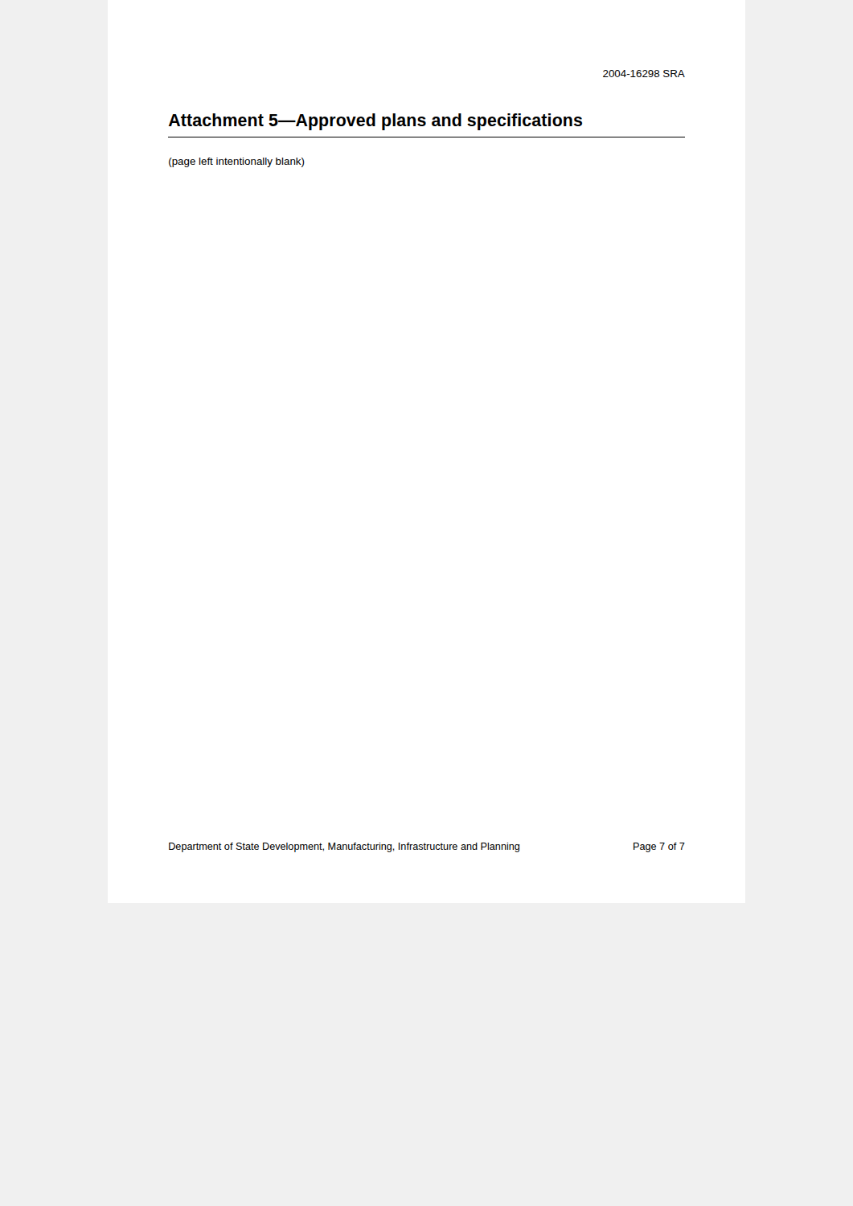2004-16298 SRA
Attachment 5—Approved plans and specifications
(page left intentionally blank)
Department of State Development, Manufacturing, Infrastructure and Planning
Page 7 of 7